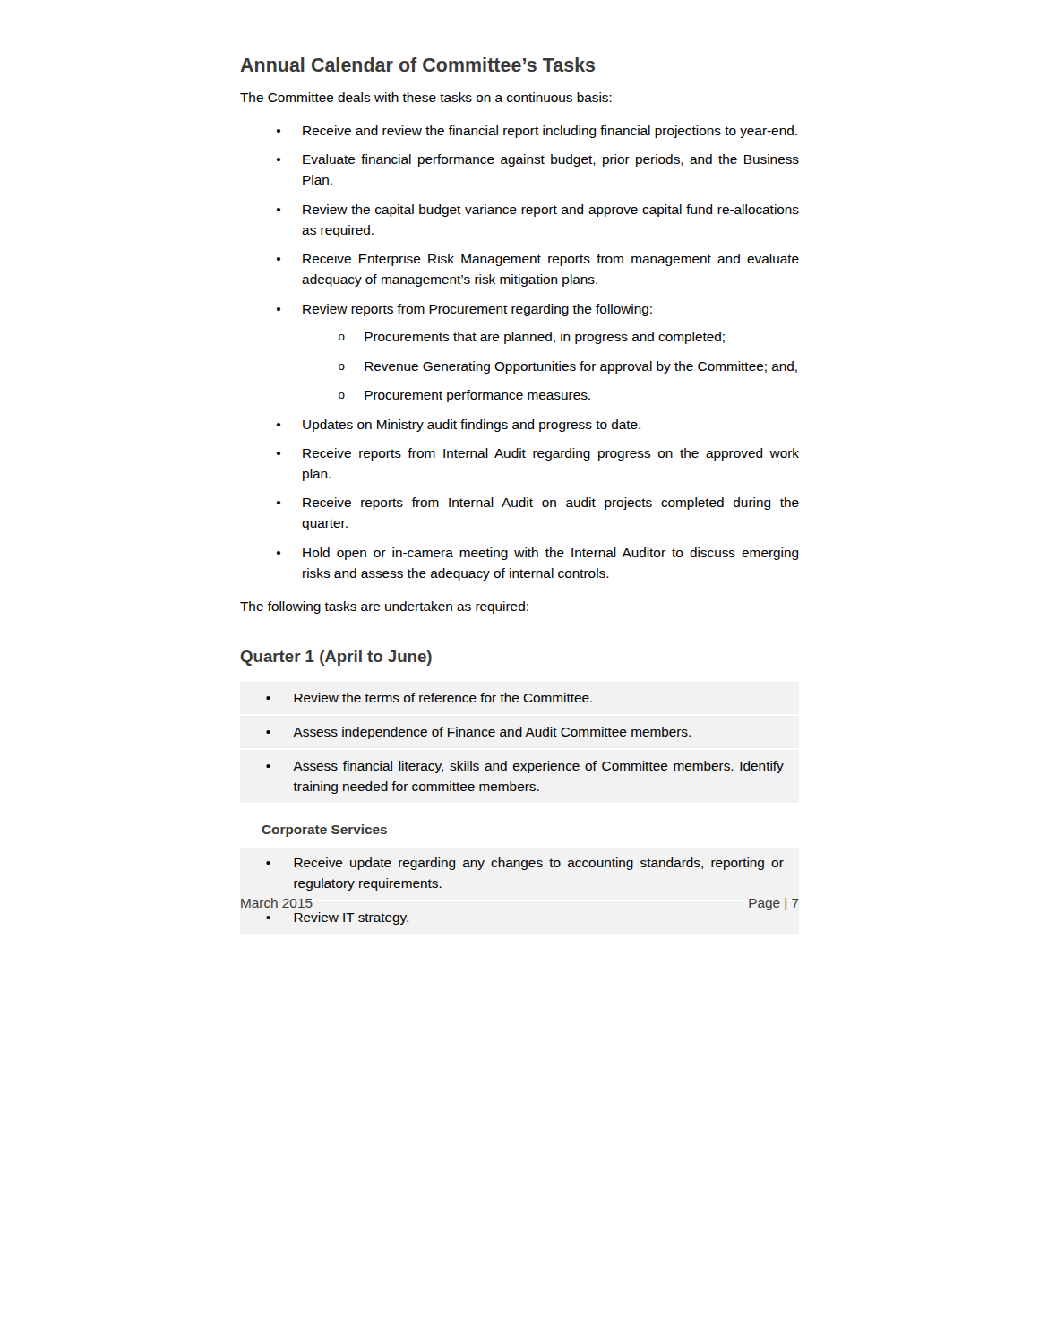Annual Calendar of Committee’s Tasks
The Committee deals with these tasks on a continuous basis:
Receive and review the financial report including financial projections to year-end.
Evaluate financial performance against budget, prior periods, and the Business Plan.
Review the capital budget variance report and approve capital fund re-allocations as required.
Receive Enterprise Risk Management reports from management and evaluate adequacy of management’s risk mitigation plans.
Review reports from Procurement regarding the following:
Procurements that are planned, in progress and completed;
Revenue Generating Opportunities for approval by the Committee; and,
Procurement performance measures.
Updates on Ministry audit findings and progress to date.
Receive reports from Internal Audit regarding progress on the approved work plan.
Receive reports from Internal Audit on audit projects completed during the quarter.
Hold open or in-camera meeting with the Internal Auditor to discuss emerging risks and assess the adequacy of internal controls.
The following tasks are undertaken as required:
Quarter 1 (April to June)
Review the terms of reference for the Committee.
Assess independence of Finance and Audit Committee members.
Assess financial literacy, skills and experience of Committee members. Identify training needed for committee members.
Corporate Services
Receive update regarding any changes to accounting standards, reporting or regulatory requirements.
Review IT strategy.
March 2015 Page | 7